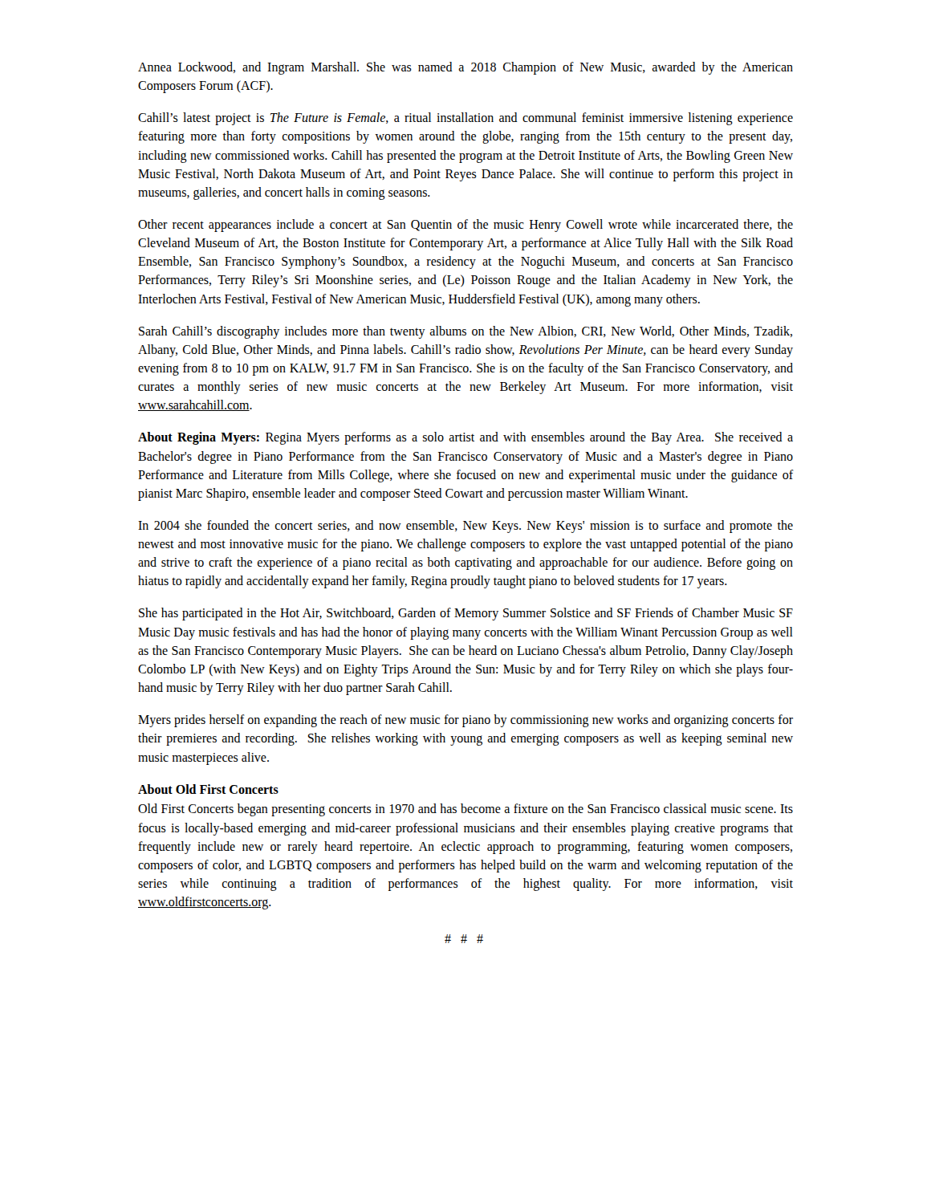Annea Lockwood, and Ingram Marshall. She was named a 2018 Champion of New Music, awarded by the American Composers Forum (ACF).
Cahill’s latest project is The Future is Female, a ritual installation and communal feminist immersive listening experience featuring more than forty compositions by women around the globe, ranging from the 15th century to the present day, including new commissioned works. Cahill has presented the program at the Detroit Institute of Arts, the Bowling Green New Music Festival, North Dakota Museum of Art, and Point Reyes Dance Palace. She will continue to perform this project in museums, galleries, and concert halls in coming seasons.
Other recent appearances include a concert at San Quentin of the music Henry Cowell wrote while incarcerated there, the Cleveland Museum of Art, the Boston Institute for Contemporary Art, a performance at Alice Tully Hall with the Silk Road Ensemble, San Francisco Symphony’s Soundbox, a residency at the Noguchi Museum, and concerts at San Francisco Performances, Terry Riley’s Sri Moonshine series, and (Le) Poisson Rouge and the Italian Academy in New York, the Interlochen Arts Festival, Festival of New American Music, Huddersfield Festival (UK), among many others.
Sarah Cahill’s discography includes more than twenty albums on the New Albion, CRI, New World, Other Minds, Tzadik, Albany, Cold Blue, Other Minds, and Pinna labels. Cahill’s radio show, Revolutions Per Minute, can be heard every Sunday evening from 8 to 10 pm on KALW, 91.7 FM in San Francisco. She is on the faculty of the San Francisco Conservatory, and curates a monthly series of new music concerts at the new Berkeley Art Museum. For more information, visit www.sarahcahill.com.
About Regina Myers: Regina Myers performs as a solo artist and with ensembles around the Bay Area. She received a Bachelor's degree in Piano Performance from the San Francisco Conservatory of Music and a Master's degree in Piano Performance and Literature from Mills College, where she focused on new and experimental music under the guidance of pianist Marc Shapiro, ensemble leader and composer Steed Cowart and percussion master William Winant.
In 2004 she founded the concert series, and now ensemble, New Keys. New Keys' mission is to surface and promote the newest and most innovative music for the piano. We challenge composers to explore the vast untapped potential of the piano and strive to craft the experience of a piano recital as both captivating and approachable for our audience. Before going on hiatus to rapidly and accidentally expand her family, Regina proudly taught piano to beloved students for 17 years.
She has participated in the Hot Air, Switchboard, Garden of Memory Summer Solstice and SF Friends of Chamber Music SF Music Day music festivals and has had the honor of playing many concerts with the William Winant Percussion Group as well as the San Francisco Contemporary Music Players. She can be heard on Luciano Chessa's album Petrolio, Danny Clay/Joseph Colombo LP (with New Keys) and on Eighty Trips Around the Sun: Music by and for Terry Riley on which she plays four-hand music by Terry Riley with her duo partner Sarah Cahill.
Myers prides herself on expanding the reach of new music for piano by commissioning new works and organizing concerts for their premieres and recording. She relishes working with young and emerging composers as well as keeping seminal new music masterpieces alive.
About Old First Concerts
Old First Concerts began presenting concerts in 1970 and has become a fixture on the San Francisco classical music scene. Its focus is locally-based emerging and mid-career professional musicians and their ensembles playing creative programs that frequently include new or rarely heard repertoire. An eclectic approach to programming, featuring women composers, composers of color, and LGBTQ composers and performers has helped build on the warm and welcoming reputation of the series while continuing a tradition of performances of the highest quality. For more information, visit www.oldfirstconcerts.org.
# # #